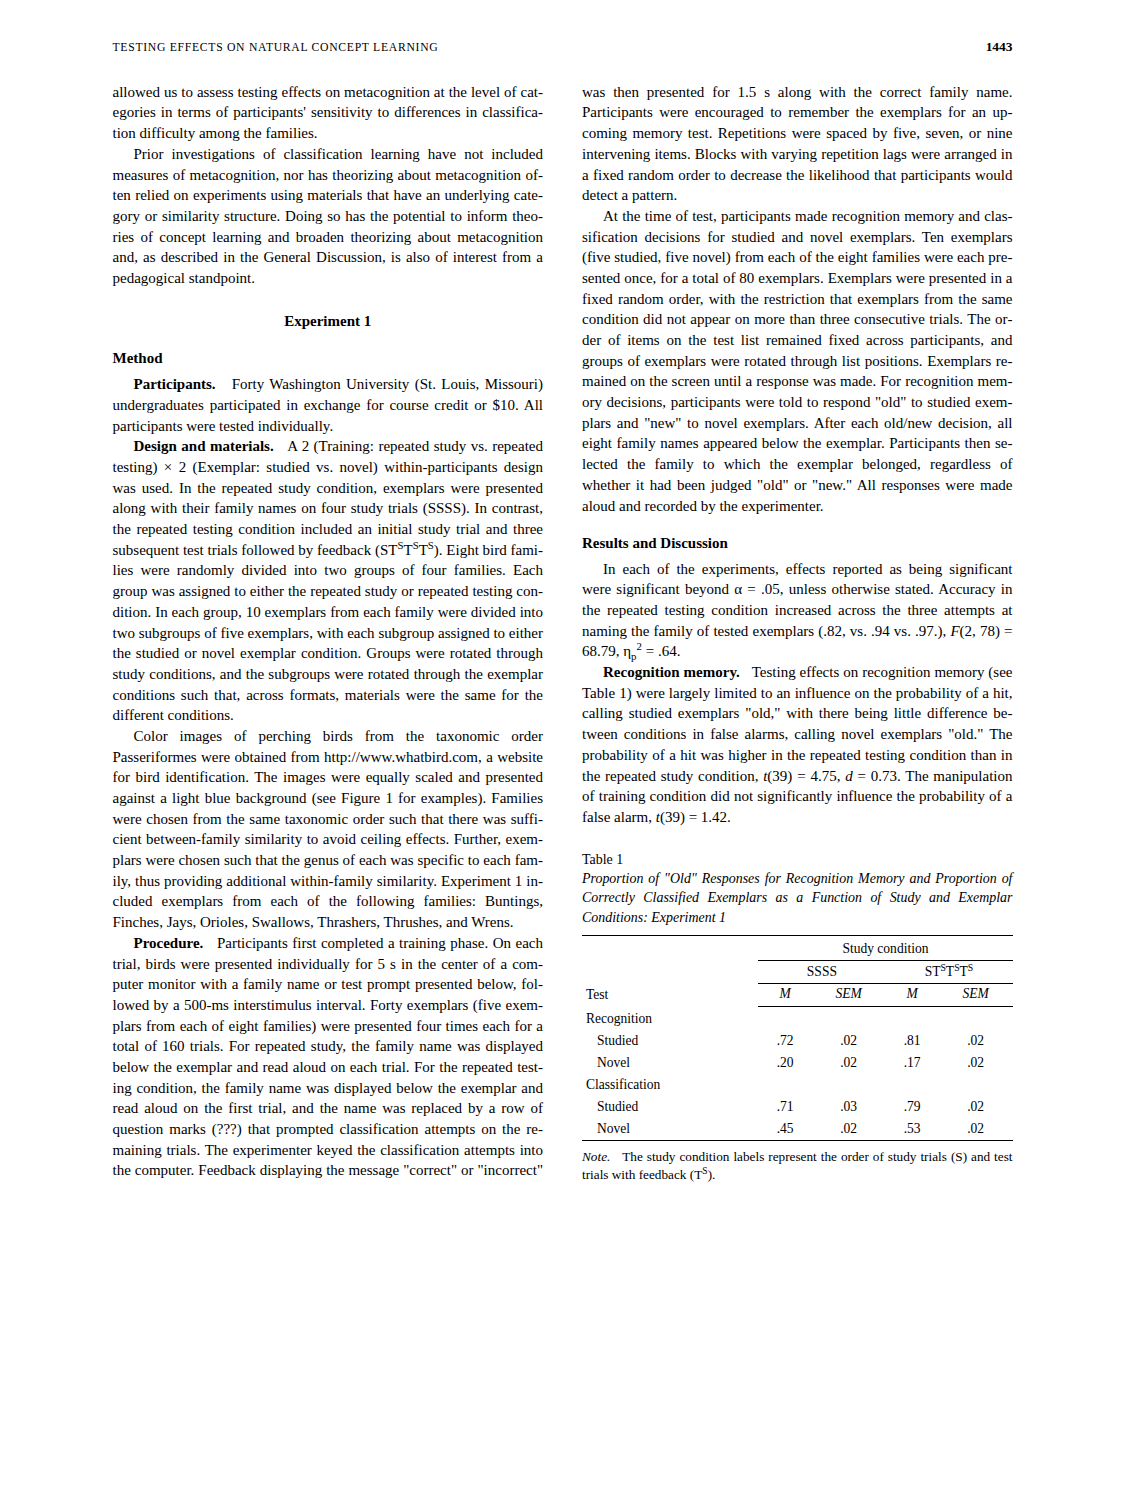Testing Effects on Natural Concept Learning 1443
allowed us to assess testing effects on metacognition at the level of categories in terms of participants' sensitivity to differences in classification difficulty among the families.
Prior investigations of classification learning have not included measures of metacognition, nor has theorizing about metacognition often relied on experiments using materials that have an underlying category or similarity structure. Doing so has the potential to inform theories of concept learning and broaden theorizing about metacognition and, as described in the General Discussion, is also of interest from a pedagogical standpoint.
Experiment 1
Method
Participants. Forty Washington University (St. Louis, Missouri) undergraduates participated in exchange for course credit or $10. All participants were tested individually.
Design and materials. A 2 (Training: repeated study vs. repeated testing) × 2 (Exemplar: studied vs. novel) within-participants design was used. In the repeated study condition, exemplars were presented along with their family names on four study trials (SSSS). In contrast, the repeated testing condition included an initial study trial and three subsequent test trials followed by feedback (STSTSTS). Eight bird families were randomly divided into two groups of four families. Each group was assigned to either the repeated study or repeated testing condition. In each group, 10 exemplars from each family were divided into two subgroups of five exemplars, with each subgroup assigned to either the studied or novel exemplar condition. Groups were rotated through study conditions, and the subgroups were rotated through the exemplar conditions such that, across formats, materials were the same for the different conditions.
Color images of perching birds from the taxonomic order Passeriformes were obtained from http://www.whatbird.com, a website for bird identification. The images were equally scaled and presented against a light blue background (see Figure 1 for examples). Families were chosen from the same taxonomic order such that there was sufficient between-family similarity to avoid ceiling effects. Further, exemplars were chosen such that the genus of each was specific to each family, thus providing additional within-family similarity. Experiment 1 included exemplars from each of the following families: Buntings, Finches, Jays, Orioles, Swallows, Thrashers, Thrushes, and Wrens.
Procedure. Participants first completed a training phase. On each trial, birds were presented individually for 5 s in the center of a computer monitor with a family name or test prompt presented below, followed by a 500-ms interstimulus interval. Forty exemplars (five exemplars from each of eight families) were presented four times each for a total of 160 trials. For repeated study, the family name was displayed below the exemplar and read aloud on each trial. For the repeated testing condition, the family name was displayed below the exemplar and read aloud on the first trial, and the name was replaced by a row of question marks (???) that prompted classification attempts on the remaining trials. The experimenter keyed the classification attempts into the computer. Feedback displaying the message "correct" or "incorrect" was then presented for 1.5 s along with the correct family name. Participants were encouraged to remember the exemplars for an upcoming memory test. Repetitions were spaced by five, seven, or nine intervening items. Blocks with varying repetition lags were arranged in a fixed random order to decrease the likelihood that participants would detect a pattern.
At the time of test, participants made recognition memory and classification decisions for studied and novel exemplars. Ten exemplars (five studied, five novel) from each of the eight families were each presented once, for a total of 80 exemplars. Exemplars were presented in a fixed random order, with the restriction that exemplars from the same condition did not appear on more than three consecutive trials. The order of items on the test list remained fixed across participants, and groups of exemplars were rotated through list positions. Exemplars remained on the screen until a response was made. For recognition memory decisions, participants were told to respond "old" to studied exemplars and "new" to novel exemplars. After each old/new decision, all eight family names appeared below the exemplar. Participants then selected the family to which the exemplar belonged, regardless of whether it had been judged "old" or "new." All responses were made aloud and recorded by the experimenter.
Results and Discussion
In each of the experiments, effects reported as being significant were significant beyond α = .05, unless otherwise stated. Accuracy in the repeated testing condition increased across the three attempts at naming the family of tested exemplars (.82, vs. .94 vs. .97.), F(2, 78) = 68.79, ηp2 = .64.
Recognition memory. Testing effects on recognition memory (see Table 1) were largely limited to an influence on the probability of a hit, calling studied exemplars "old," with there being little difference between conditions in false alarms, calling novel exemplars "old." The probability of a hit was higher in the repeated testing condition than in the repeated study condition, t(39) = 4.75, d = 0.73. The manipulation of training condition did not significantly influence the probability of a false alarm, t(39) = 1.42.
Table 1 Proportion of "Old" Responses for Recognition Memory and Proportion of Correctly Classified Exemplars as a Function of Study and Exemplar Conditions: Experiment 1
| Test | Study condition |
| --- | --- |
| SSSS | ST S T S T S |
| M | SEM | M | SEM |
| Recognition | | | | |
| Studied | .72 | .02 | .81 | .02 |
| Novel | .20 | .02 | .17 | .02 |
| Classification | | | | |
| Studied | .71 | .03 | .79 | .02 |
| Novel | .45 | .02 | .53 | .02 |
Note. The study condition labels represent the order of study trials (S) and test trials with feedback (TS).